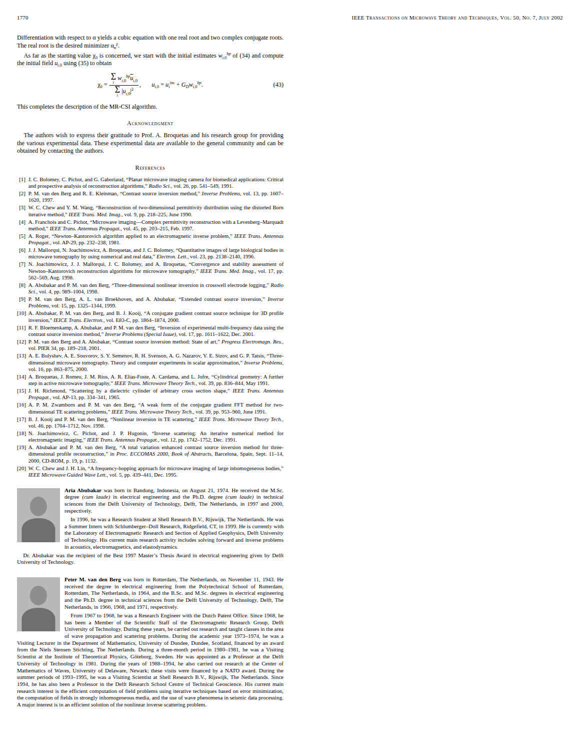1770 IEEE Transactions on Microwave Theory and Techniques, Vol. 50, No. 7, July 2002
Differentiation with respect to α yields a cubic equation with one real root and two complex conjugate roots. The real root is the desired minimizer αnχ.
As far as the starting value χ0 is concerned, we start with the initial estimates wi,0bp of (34) and compute the initial field ui,0 using (35) to obtain
χ0 = Σi wi,0bpui,0 Σi |ui,0|2 , ui,0 = uiinc + GDwi,0bp. (43)
This completes the description of the MR-CSI algorithm.
Acknowledgment
The authors wish to express their gratitude to Prof. A. Broquetas and his research group for providing the various experimental data. These experimental data are available to the general community and can be obtained by contacting the authors.
References
[1] J. C. Bolomey, C. Pichot, and G. Gaboriaud, “Planar microwave imaging camera for biomedical applications: Critical and prospective analysis of reconstruction algorithms,” Radio Sci., vol. 26, pp. 541–549, 1991.
[2] P. M. van den Berg and R. E. Kleinman, “Contrast source inversion method,” Inverse Problems, vol. 13, pp. 1607–1620, 1997.
[3] W. C. Chew and Y. M. Wang, “Reconstruction of two-dimensional permittivity distribution using the distorted Born iterative method,” IEEE Trans. Med. Imag., vol. 9, pp. 218–225, June 1990.
[4] A. Franchois and C. Pichot, “Microwave imaging—Complex permittivity reconstruction with a Levenberg–Marquadt method,” IEEE Trans. Antennas Propagat., vol. 45, pp. 203–215, Feb. 1997.
[5] A. Roger, “Newton–Kantorovich algorithm applied to an electromagnetic inverse problem,” IEEE Trans. Antennas Propagat., vol. AP-29, pp. 232–238, 1981.
[6] J. J. Mallorqui, N. Joachimowicz, A. Broquetas, and J. C. Bolomey, “Quantitative images of large biological bodies in microwave tomography by using numerical and real data,” Electron. Lett., vol. 23, pp. 2138–2140, 1996.
[7] N. Joachimowicz, J. J. Mallorqui, J. C. Bolomey, and A. Broquetas, “Convergence and stability assessment of Newton–Kantorovich reconstruction algorithms for microwave tomography,” IEEE Trans. Med. Imag., vol. 17, pp. 562–569, Aug. 1998.
[8] A. Abubakar and P. M. van den Berg, “Three-dimensional nonlinear inversion in crosswell electrode logging,” Radio Sci., vol. 4, pp. 989–1004, 1998.
[9] P. M. van den Berg, A. L. van Broekhoven, and A. Abubakar, “Extended contrast source inversion,” Inverse Problems, vol. 15, pp. 1325–1344, 1999.
[10] A. Abubakar, P. M. van den Berg, and B. J. Kooij, “A conjugate gradient contrast source technique for 3D profile inversion,” IEICE Trans. Electron., vol. E83-C, pp. 1864–1874, 2000.
[11] R. F. Bloemenkamp, A. Abubakar, and P. M. van den Berg, “Inversion of experimental multi-frequency data using the contrast source inversion method,” Inverse Problems (Special Issue), vol. 17, pp. 1611–1622, Dec. 2001.
[12] P. M. van den Berg and A. Abubakar, “Contrast source inversion method: State of art,” Progress Electromagn. Res., vol. PIER 34, pp. 189–218, 2001.
[13] A. E. Bulyshev, A. E. Souvorov, S. Y. Semenov, R. H. Svenson, A. G. Nazarov, Y. E. Sizov, and G. P. Tatsis, “Three-dimensional microwave tomography. Theory and computer experiments in scalar approximation,” Inverse Problems, vol. 16, pp. 863–875, 2000.
[14] A. Broquetas, J. Romeu, J. M. Rius, A. R. Elias-Fuste, A. Cardama, and L. Jofre, “Cylindrical geometry: A further step in active microwave tomography,” IEEE Trans. Microwave Theory Tech., vol. 39, pp. 836–844, May 1991.
[15] J. H. Richmond, “Scattering by a dielectric cylinder of arbitrary cross section shape,” IEEE Trans. Antennas Propagat., vol. AP-13, pp. 334–341, 1965.
[16] A. P. M. Zwamborn and P. M. van den Berg, “A weak form of the conjugate gradient FFT method for two-dimensional TE scattering problems,” IEEE Trans. Microwave Theory Tech., vol. 39, pp. 953–960, June 1991.
[17] B. J. Kooij and P. M. van den Berg, “Nonlinear inversion in TE scattering,” IEEE Trans. Microwave Theory Tech., vol. 46, pp. 1704–1712, Nov. 1998.
[18] N. Joachimowicz, C. Pichot, and J. P. Hugonin, “Inverse scattering: An iterative numerical method for electromagnetic imaging,” IEEE Trans. Antennas Propagat., vol. 12, pp. 1742–1752, Dec. 1991.
[19] A. Abubakar and P. M. van den Berg, “A total variation enhanced contrast source inversion method for three-dimensional profile reconstruction,” in Proc. ECCOMAS 2000, Book of Abstracts, Barcelona, Spain, Sept. 11–14, 2000, CD-ROM, p. 19, p. 1132.
[20] W. C. Chew and J. H. Lin, “A frequency-hopping approach for microwave imaging of large inhomogeneous bodies,” IEEE Microwave Guided Wave Lett., vol. 5, pp. 439–441, Dec. 1995.
Aria Abubakar was born in Bandung, Indonesia, on August 21, 1974. He received the M.Sc. degree (cum laude) in electrical engineering and the Ph.D. degree (cum laude) in technical sciences from the Delft University of Technology, Delft, The Netherlands, in 1997 and 2000, respectively.
In 1996, he was a Research Student at Shell Research B.V., Rijswijk, The Netherlands. He was a Summer Intern with Schlumberger–Doll Research, Ridgefield, CT, in 1999. He is currently with the Laboratory of Electromagnetic Research and Section of Applied Geophysics, Delft University of Technology. His current main research activity includes solving forward and inverse problems in acoustics, electromagnetics, and elastodynamics.
Dr. Abubakar was the recipient of the Best 1997 Master’s Thesis Award in electrical engineering given by Delft University of Technology.
Peter M. van den Berg was born in Rotterdam, The Netherlands, on November 11, 1943. He received the degree in electrical engineering from the Polytechnical School of Rotterdam, Rotterdam, The Netherlands, in 1964, and the B.Sc. and M.Sc. degrees in electrical engineering and the Ph.D. degree in technical sciences from the Delft University of Technology, Delft, The Netherlands, in 1966, 1968, and 1971, respectively.
From 1967 to 1968, he was a Research Engineer with the Dutch Patent Office. Since 1968, he has been a Member of the Scientific Staff of the Electromagnetic Research Group, Delft University of Technology. During these years, he carried out research and taught classes in the area of wave propagation and scattering problems. During the academic year 1973–1974, he was a Visiting Lecturer in the Department of Mathematics, University of Dundee, Dundee, Scotland, financed by an award from the Niels Stensen Stichting, The Netherlands. During a three-month period in 1980–1981, he was a Visiting Scientist at the Institute of Theoretical Physics, Göteborg, Sweden. He was appointed as a Professor at the Delft University of Technology in 1981. During the years of 1988–1994, he also carried out research at the Center of Mathematics of Waves, University of Delaware, Newark; these visits were financed by a NATO award. During the summer periods of 1993–1995, he was a Visiting Scientist at Shell Research B.V., Rijswijk, The Netherlands. Since 1994, he has also been a Professor in the Delft Research School Centre of Technical Geoscience. His current main research interest is the efficient computation of field problems using iterative techniques based on error minimization, the computation of fields in strongly inhomogeneous media, and the use of wave phenomena in seismic data processing. A major interest is in an efficient solution of the nonlinear inverse scattering problem.